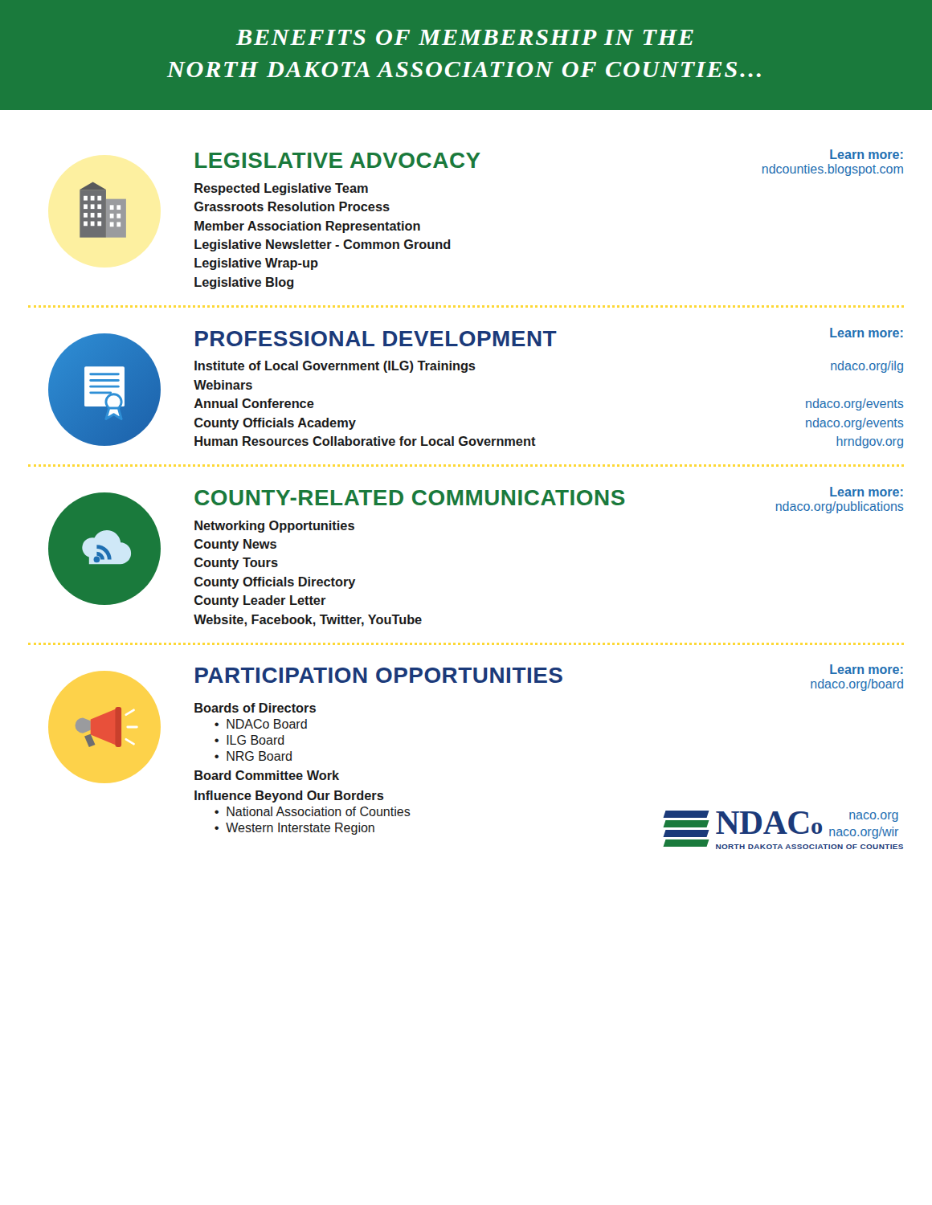Benefits of Membership in the North Dakota Association of Counties…
Legislative Advocacy
Learn more: ndcounties.blogspot.com
Respected Legislative Team
Grassroots Resolution Process
Member Association Representation
Legislative Newsletter - Common Ground
Legislative Wrap-up
Legislative Blog
Professional Development
Learn more:
Institute of Local Government (ILG) Trainings ndaco.org/ilg
Webinars
Annual Conference ndaco.org/events
County Officials Academy ndaco.org/events
Human Resources Collaborative for Local Government hrndgov.org
County-Related Communications
Learn more: ndaco.org/publications
Networking Opportunities
County News
County Tours
County Officials Directory
County Leader Letter
Website, Facebook, Twitter, YouTube
Participation Opportunities
Learn more: ndaco.org/board
Boards of Directors
NDACo Board
ILG Board
NRG Board
Board Committee Work
Influence Beyond Our Borders
National Association of Counties
Western Interstate Region
naco.org naco.org/wir
NDACo
North Dakota Association of Counties